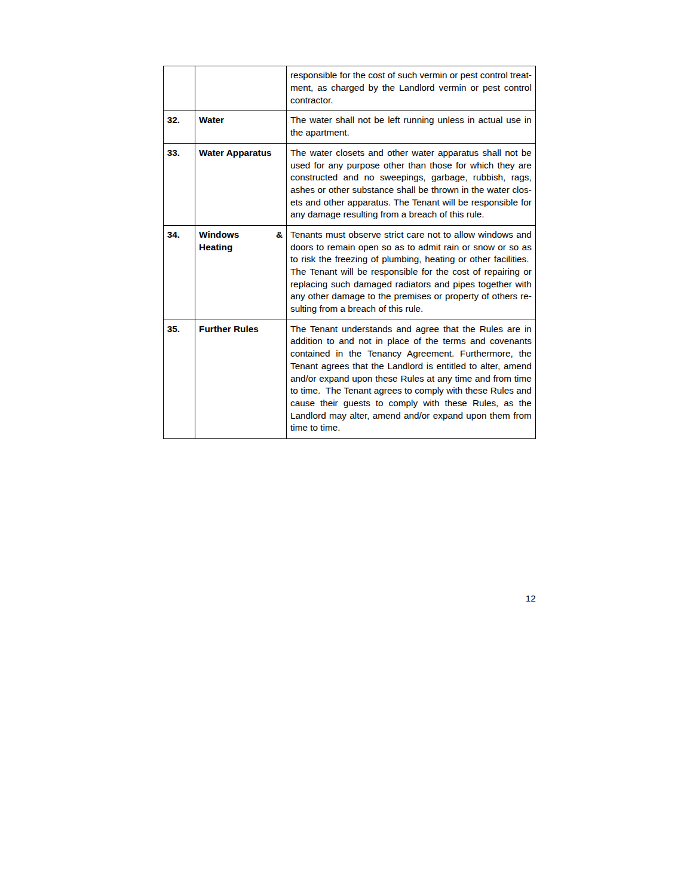| | | responsible for the cost of such vermin or pest control treatment, as charged by the Landlord vermin or pest control contractor. |
| 32. | Water | The water shall not be left running unless in actual use in the apartment. |
| 33. | Water Apparatus | The water closets and other water apparatus shall not be used for any purpose other than those for which they are constructed and no sweepings, garbage, rubbish, rags, ashes or other substance shall be thrown in the water closets and other apparatus. The Tenant will be responsible for any damage resulting from a breach of this rule. |
| 34. | Windows & Heating | Tenants must observe strict care not to allow windows and doors to remain open so as to admit rain or snow or so as to risk the freezing of plumbing, heating or other facilities. The Tenant will be responsible for the cost of repairing or replacing such damaged radiators and pipes together with any other damage to the premises or property of others resulting from a breach of this rule. |
| 35. | Further Rules | The Tenant understands and agree that the Rules are in addition to and not in place of the terms and covenants contained in the Tenancy Agreement. Furthermore, the Tenant agrees that the Landlord is entitled to alter, amend and/or expand upon these Rules at any time and from time to time. The Tenant agrees to comply with these Rules and cause their guests to comply with these Rules, as the Landlord may alter, amend and/or expand upon them from time to time. |
12